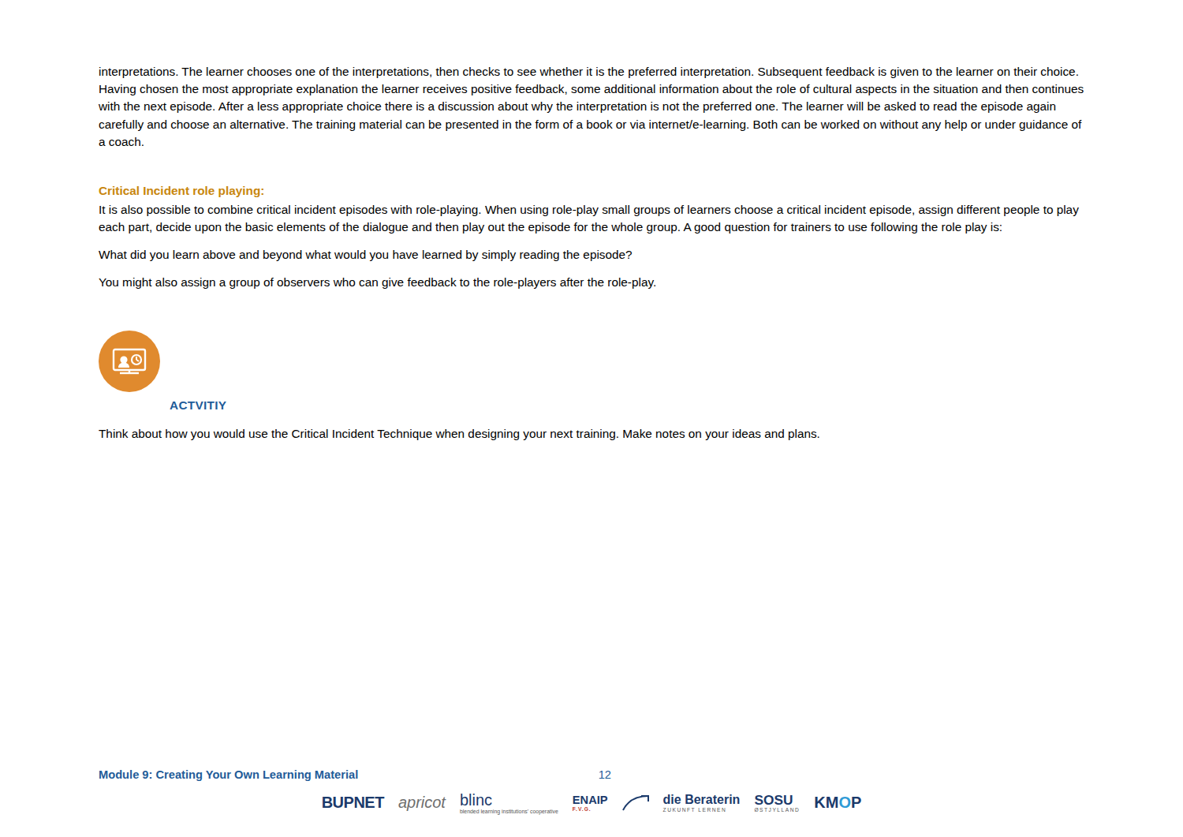interpretations. The learner chooses one of the interpretations, then checks to see whether it is the preferred interpretation. Subsequent feedback is given to the learner on their choice. Having chosen the most appropriate explanation the learner receives positive feedback, some additional information about the role of cultural aspects in the situation and then continues with the next episode. After a less appropriate choice there is a discussion about why the interpretation is not the preferred one. The learner will be asked to read the episode again carefully and choose an alternative. The training material can be presented in the form of a book or via internet/e-learning. Both can be worked on without any help or under guidance of a coach.
Critical Incident role playing:
It is also possible to combine critical incident episodes with role-playing. When using role-play small groups of learners choose a critical incident episode, assign different people to play each part, decide upon the basic elements of the dialogue and then play out the episode for the whole group. A good question for trainers to use following the role play is:
What did you learn above and beyond what would you have learned by simply reading the episode?
You might also assign a group of observers who can give feedback to the role-players after the role-play.
ACTVITIY
Think about how you would use the Critical Incident Technique when designing your next training. Make notes on your ideas and plans.
Module 9: Creating Your Own Learning Material 12
BUPNET apricot blincblended learning institutions' cooperative ENAIPF.V.G. die BeraterinZUKUNFT LERNEN SOSUØSTJYLLAND KMOP